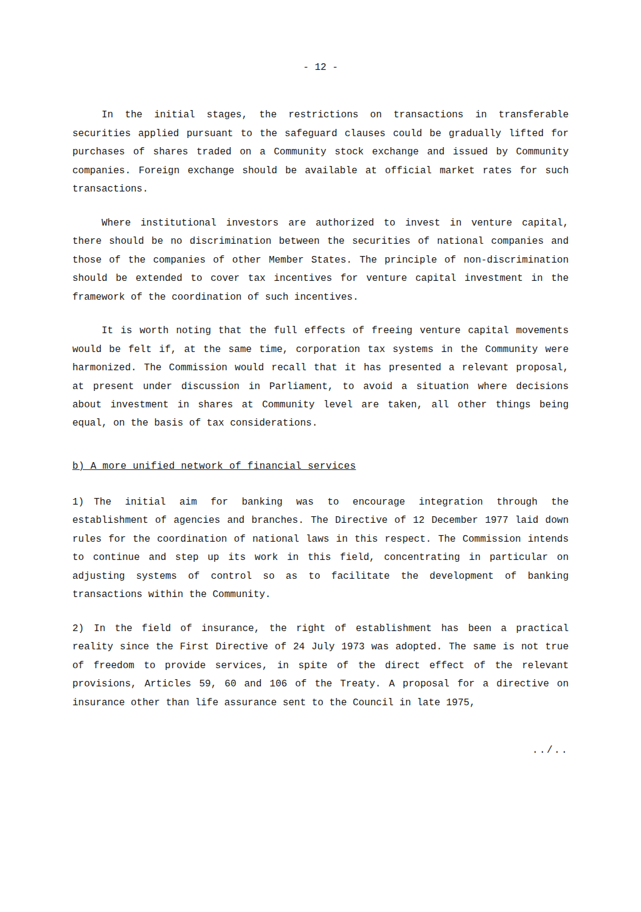- 12 -
In the initial stages, the restrictions on transactions in transferable securities applied pursuant to the safeguard clauses could be gradually lifted for purchases of shares traded on a Community stock exchange and issued by Community companies. Foreign exchange should be available at official market rates for such transactions.
Where institutional investors are authorized to invest in venture capital, there should be no discrimination between the securities of national companies and those of the companies of other Member States. The principle of non-discrimination should be extended to cover tax incentives for venture capital investment in the framework of the coordination of such incentives.
It is worth noting that the full effects of freeing venture capital movements would be felt if, at the same time, corporation tax systems in the Community were harmonized. The Commission would recall that it has presented a relevant proposal, at present under discussion in Parliament, to avoid a situation where decisions about investment in shares at Community level are taken, all other things being equal, on the basis of tax considerations.
b) A more unified network of financial services
1) The initial aim for banking was to encourage integration through the establishment of agencies and branches. The Directive of 12 December 1977 laid down rules for the coordination of national laws in this respect. The Commission intends to continue and step up its work in this field, concentrating in particular on adjusting systems of control so as to facilitate the development of banking transactions within the Community.
2) In the field of insurance, the right of establishment has been a practical reality since the First Directive of 24 July 1973 was adopted. The same is not true of freedom to provide services, in spite of the direct effect of the relevant provisions, Articles 59, 60 and 106 of the Treaty. A proposal for a directive on insurance other than life assurance sent to the Council in late 1975,
../..